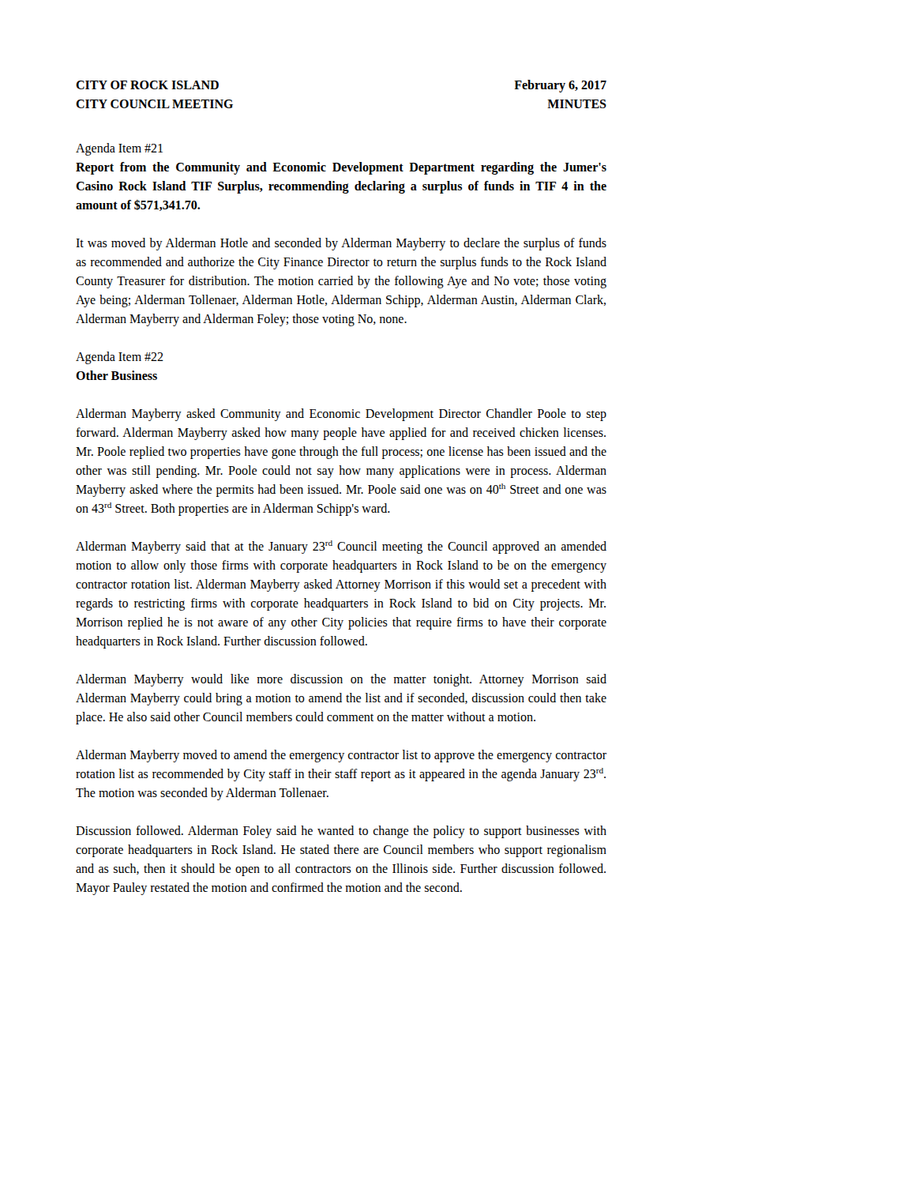CITY OF ROCK ISLAND
CITY COUNCIL MEETING
February 6, 2017
MINUTES
Agenda Item #21
Report from the Community and Economic Development Department regarding the Jumer's Casino Rock Island TIF Surplus, recommending declaring a surplus of funds in TIF 4 in the amount of $571,341.70.
It was moved by Alderman Hotle and seconded by Alderman Mayberry to declare the surplus of funds as recommended and authorize the City Finance Director to return the surplus funds to the Rock Island County Treasurer for distribution. The motion carried by the following Aye and No vote; those voting Aye being; Alderman Tollenaer, Alderman Hotle, Alderman Schipp, Alderman Austin, Alderman Clark, Alderman Mayberry and Alderman Foley; those voting No, none.
Agenda Item #22
Other Business
Alderman Mayberry asked Community and Economic Development Director Chandler Poole to step forward. Alderman Mayberry asked how many people have applied for and received chicken licenses. Mr. Poole replied two properties have gone through the full process; one license has been issued and the other was still pending. Mr. Poole could not say how many applications were in process. Alderman Mayberry asked where the permits had been issued. Mr. Poole said one was on 40th Street and one was on 43rd Street. Both properties are in Alderman Schipp's ward.
Alderman Mayberry said that at the January 23rd Council meeting the Council approved an amended motion to allow only those firms with corporate headquarters in Rock Island to be on the emergency contractor rotation list. Alderman Mayberry asked Attorney Morrison if this would set a precedent with regards to restricting firms with corporate headquarters in Rock Island to bid on City projects. Mr. Morrison replied he is not aware of any other City policies that require firms to have their corporate headquarters in Rock Island. Further discussion followed.
Alderman Mayberry would like more discussion on the matter tonight. Attorney Morrison said Alderman Mayberry could bring a motion to amend the list and if seconded, discussion could then take place. He also said other Council members could comment on the matter without a motion.
Alderman Mayberry moved to amend the emergency contractor list to approve the emergency contractor rotation list as recommended by City staff in their staff report as it appeared in the agenda January 23rd. The motion was seconded by Alderman Tollenaer.
Discussion followed. Alderman Foley said he wanted to change the policy to support businesses with corporate headquarters in Rock Island. He stated there are Council members who support regionalism and as such, then it should be open to all contractors on the Illinois side. Further discussion followed. Mayor Pauley restated the motion and confirmed the motion and the second.